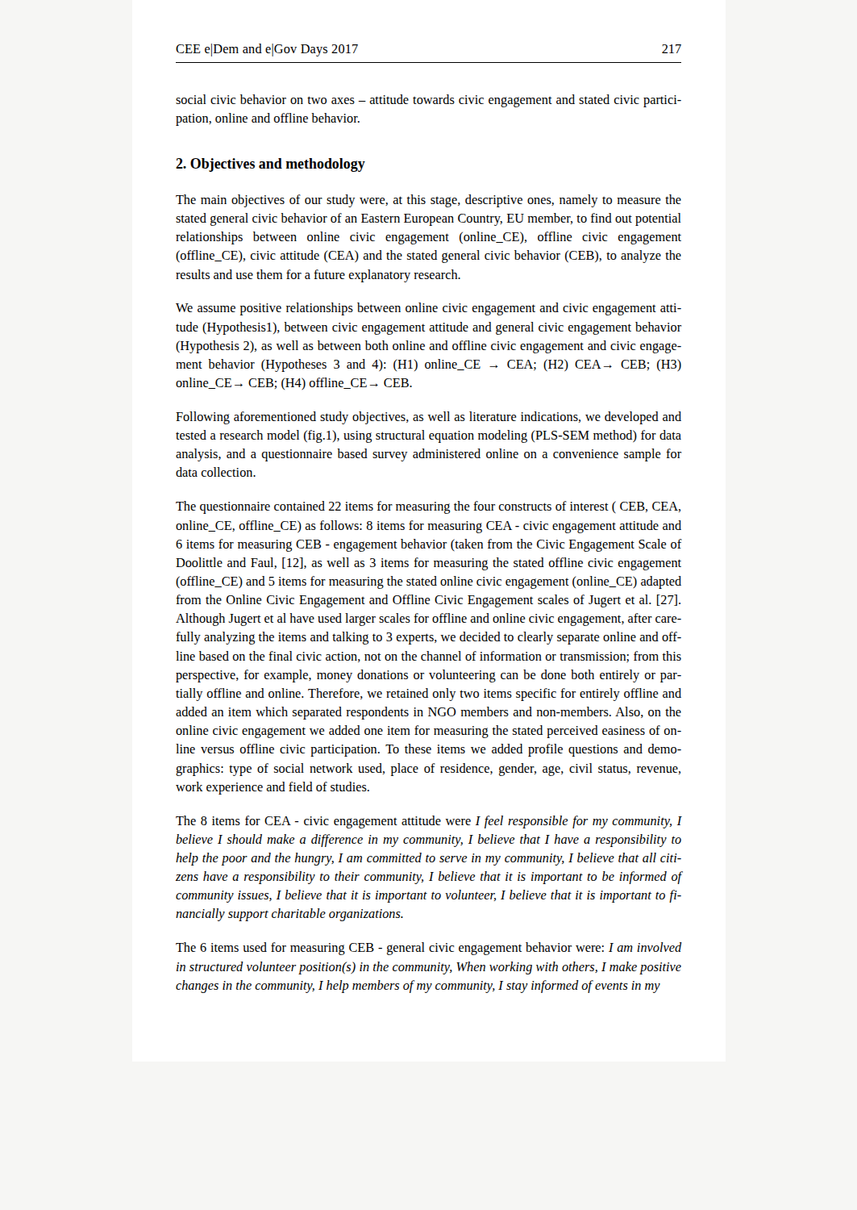CEE e|Dem and e|Gov Days 2017 217
social civic behavior on two axes – attitude towards civic engagement and stated civic participation, online and offline behavior.
2. Objectives and methodology
The main objectives of our study were, at this stage, descriptive ones, namely to measure the stated general civic behavior of an Eastern European Country, EU member, to find out potential relationships between online civic engagement (online_CE), offline civic engagement (offline_CE), civic attitude (CEA) and the stated general civic behavior (CEB), to analyze the results and use them for a future explanatory research.
We assume positive relationships between online civic engagement and civic engagement attitude (Hypothesis1), between civic engagement attitude and general civic engagement behavior (Hypothesis 2), as well as between both online and offline civic engagement and civic engagement behavior (Hypotheses 3 and 4): (H1) online_CE → CEA; (H2) CEA→ CEB; (H3) online_CE→ CEB; (H4) offline_CE→ CEB.
Following aforementioned study objectives, as well as literature indications, we developed and tested a research model (fig.1), using structural equation modeling (PLS-SEM method) for data analysis, and a questionnaire based survey administered online on a convenience sample for data collection.
The questionnaire contained 22 items for measuring the four constructs of interest ( CEB, CEA, online_CE, offline_CE) as follows: 8 items for measuring CEA - civic engagement attitude and 6 items for measuring CEB - engagement behavior (taken from the Civic Engagement Scale of Doolittle and Faul, [12], as well as 3 items for measuring the stated offline civic engagement (offline_CE) and 5 items for measuring the stated online civic engagement (online_CE) adapted from the Online Civic Engagement and Offline Civic Engagement scales of Jugert et al. [27]. Although Jugert et al have used larger scales for offline and online civic engagement, after carefully analyzing the items and talking to 3 experts, we decided to clearly separate online and offline based on the final civic action, not on the channel of information or transmission; from this perspective, for example, money donations or volunteering can be done both entirely or partially offline and online. Therefore, we retained only two items specific for entirely offline and added an item which separated respondents in NGO members and non-members. Also, on the online civic engagement we added one item for measuring the stated perceived easiness of online versus offline civic participation. To these items we added profile questions and demographics: type of social network used, place of residence, gender, age, civil status, revenue, work experience and field of studies.
The 8 items for CEA - civic engagement attitude were I feel responsible for my community, I believe I should make a difference in my community, I believe that I have a responsibility to help the poor and the hungry, I am committed to serve in my community, I believe that all citizens have a responsibility to their community, I believe that it is important to be informed of community issues, I believe that it is important to volunteer, I believe that it is important to financially support charitable organizations.
The 6 items used for measuring CEB - general civic engagement behavior were: I am involved in structured volunteer position(s) in the community, When working with others, I make positive changes in the community, I help members of my community, I stay informed of events in my